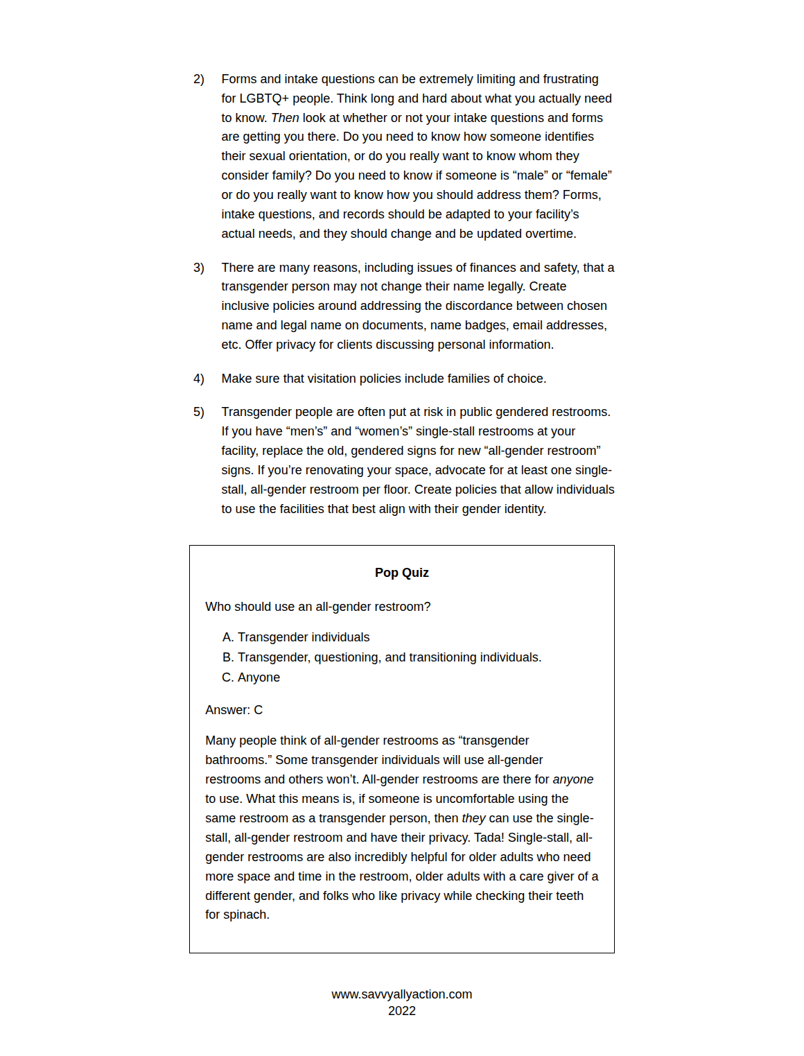2) Forms and intake questions can be extremely limiting and frustrating for LGBTQ+ people. Think long and hard about what you actually need to know. Then look at whether or not your intake questions and forms are getting you there. Do you need to know how someone identifies their sexual orientation, or do you really want to know whom they consider family? Do you need to know if someone is “male” or “female” or do you really want to know how you should address them? Forms, intake questions, and records should be adapted to your facility’s actual needs, and they should change and be updated overtime.
3) There are many reasons, including issues of finances and safety, that a transgender person may not change their name legally. Create inclusive policies around addressing the discordance between chosen name and legal name on documents, name badges, email addresses, etc. Offer privacy for clients discussing personal information.
4) Make sure that visitation policies include families of choice.
5) Transgender people are often put at risk in public gendered restrooms. If you have “men’s” and “women’s” single-stall restrooms at your facility, replace the old, gendered signs for new “all-gender restroom” signs. If you’re renovating your space, advocate for at least one single-stall, all-gender restroom per floor. Create policies that allow individuals to use the facilities that best align with their gender identity.
Pop Quiz
Who should use an all-gender restroom?
Transgender individuals
Transgender, questioning, and transitioning individuals.
Anyone
Answer: C
Many people think of all-gender restrooms as “transgender bathrooms.” Some transgender individuals will use all-gender restrooms and others won’t. All-gender restrooms are there for anyone to use. What this means is, if someone is uncomfortable using the same restroom as a transgender person, then they can use the single-stall, all-gender restroom and have their privacy. Tada! Single-stall, all-gender restrooms are also incredibly helpful for older adults who need more space and time in the restroom, older adults with a care giver of a different gender, and folks who like privacy while checking their teeth for spinach.
www.savvyallyaction.com
2022